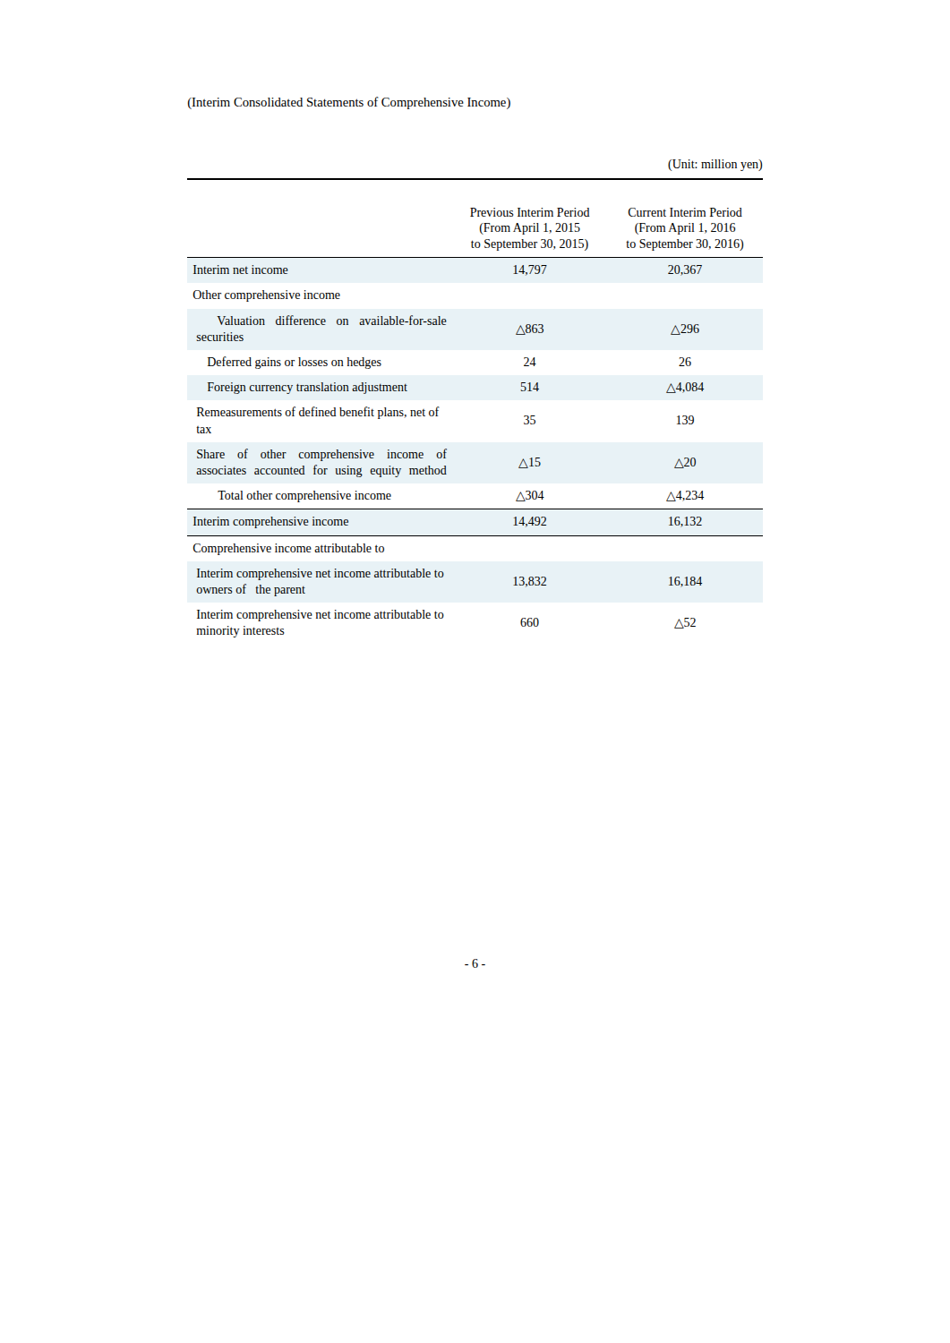(Interim Consolidated Statements of Comprehensive Income)
(Unit: million yen)
| | Previous Interim Period (From April 1, 2015 to September 30, 2015) | Current Interim Period (From April 1, 2016 to September 30, 2016) |
| --- | --- | --- |
| Interim net income | 14,797 | 20,367 |
| Other comprehensive income | | |
| Valuation difference on available-for-sale securities | △863 | △296 |
| Deferred gains or losses on hedges | 24 | 26 |
| Foreign currency translation adjustment | 514 | △4,084 |
| Remeasurements of defined benefit plans, net of tax | 35 | 139 |
| Share of other comprehensive income of associates accounted for using equity method | △15 | △20 |
| Total other comprehensive income | △304 | △4,234 |
| Interim comprehensive income | 14,492 | 16,132 |
| Comprehensive income attributable to | | |
| Interim comprehensive net income attributable to owners of the parent | 13,832 | 16,184 |
| Interim comprehensive net income attributable to minority interests | 660 | △52 |
- 6 -